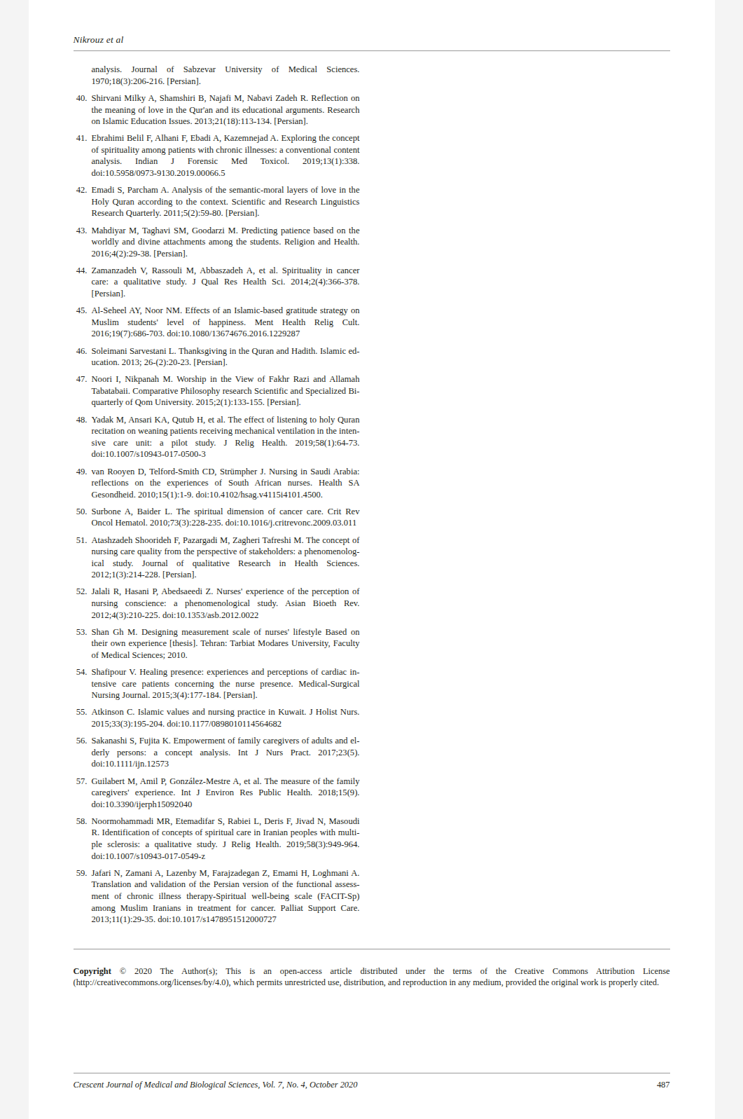Nikrouz et al
analysis. Journal of Sabzevar University of Medical Sciences. 1970;18(3):206-216. [Persian].
40. Shirvani Milky A, Shamshiri B, Najafi M, Nabavi Zadeh R. Reflection on the meaning of love in the Qur'an and its educational arguments. Research on Islamic Education Issues. 2013;21(18):113-134. [Persian].
41. Ebrahimi Belil F, Alhani F, Ebadi A, Kazemnejad A. Exploring the concept of spirituality among patients with chronic illnesses: a conventional content analysis. Indian J Forensic Med Toxicol. 2019;13(1):338. doi:10.5958/0973-9130.2019.00066.5
42. Emadi S, Parcham A. Analysis of the semantic-moral layers of love in the Holy Quran according to the context. Scientific and Research Linguistics Research Quarterly. 2011;5(2):59-80. [Persian].
43. Mahdiyar M, Taghavi SM, Goodarzi M. Predicting patience based on the worldly and divine attachments among the students. Religion and Health. 2016;4(2):29-38. [Persian].
44. Zamanzadeh V, Rassouli M, Abbaszadeh A, et al. Spirituality in cancer care: a qualitative study. J Qual Res Health Sci. 2014;2(4):366-378. [Persian].
45. Al-Seheel AY, Noor NM. Effects of an Islamic-based gratitude strategy on Muslim students' level of happiness. Ment Health Relig Cult. 2016;19(7):686-703. doi:10.1080/13674676.2016.1229287
46. Soleimani Sarvestani L. Thanksgiving in the Quran and Hadith. Islamic education. 2013; 26-(2):20-23. [Persian].
47. Noori I, Nikpanah M. Worship in the View of Fakhr Razi and Allamah Tabatabaii. Comparative Philosophy research Scientific and Specialized Bi-quarterly of Qom University. 2015;2(1):133-155. [Persian].
48. Yadak M, Ansari KA, Qutub H, et al. The effect of listening to holy Quran recitation on weaning patients receiving mechanical ventilation in the intensive care unit: a pilot study. J Relig Health. 2019;58(1):64-73. doi:10.1007/s10943-017-0500-3
49. van Rooyen D, Telford-Smith CD, Strümpher J. Nursing in Saudi Arabia: reflections on the experiences of South African nurses. Health SA Gesondheid. 2010;15(1):1-9. doi:10.4102/hsag.v4115i4101.4500.
50. Surbone A, Baider L. The spiritual dimension of cancer care. Crit Rev Oncol Hematol. 2010;73(3):228-235. doi:10.1016/j.critrevonc.2009.03.011
51. Atashzadeh Shoorideh F, Pazargadi M, Zagheri Tafreshi M. The concept of nursing care quality from the perspective of stakeholders: a phenomenological study. Journal of qualitative Research in Health Sciences. 2012;1(3):214-228. [Persian].
52. Jalali R, Hasani P, Abedsaeedi Z. Nurses' experience of the perception of nursing conscience: a phenomenological study. Asian Bioeth Rev. 2012;4(3):210-225. doi:10.1353/asb.2012.0022
53. Shan Gh M. Designing measurement scale of nurses' lifestyle Based on their own experience [thesis]. Tehran: Tarbiat Modares University, Faculty of Medical Sciences; 2010.
54. Shafipour V. Healing presence: experiences and perceptions of cardiac intensive care patients concerning the nurse presence. Medical-Surgical Nursing Journal. 2015;3(4):177-184. [Persian].
55. Atkinson C. Islamic values and nursing practice in Kuwait. J Holist Nurs. 2015;33(3):195-204. doi:10.1177/0898010114564682
56. Sakanashi S, Fujita K. Empowerment of family caregivers of adults and elderly persons: a concept analysis. Int J Nurs Pract. 2017;23(5). doi:10.1111/ijn.12573
57. Guilabert M, Amil P, González-Mestre A, et al. The measure of the family caregivers' experience. Int J Environ Res Public Health. 2018;15(9). doi:10.3390/ijerph15092040
58. Noormohammadi MR, Etemadifar S, Rabiei L, Deris F, Jivad N, Masoudi R. Identification of concepts of spiritual care in Iranian peoples with multiple sclerosis: a qualitative study. J Relig Health. 2019;58(3):949-964. doi:10.1007/s10943-017-0549-z
59. Jafari N, Zamani A, Lazenby M, Farajzadegan Z, Emami H, Loghmani A. Translation and validation of the Persian version of the functional assessment of chronic illness therapy-Spiritual well-being scale (FACIT-Sp) among Muslim Iranians in treatment for cancer. Palliat Support Care. 2013;11(1):29-35. doi:10.1017/s1478951512000727
Copyright © 2020 The Author(s); This is an open-access article distributed under the terms of the Creative Commons Attribution License (http://creativecommons.org/licenses/by/4.0), which permits unrestricted use, distribution, and reproduction in any medium, provided the original work is properly cited.
Crescent Journal of Medical and Biological Sciences, Vol. 7, No. 4, October 2020 487